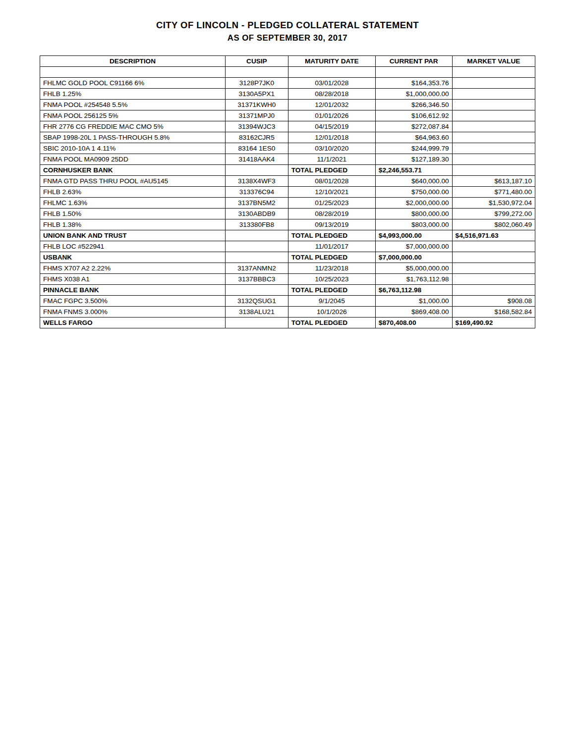CITY OF LINCOLN - PLEDGED COLLATERAL STATEMENT
AS OF SEPTEMBER 30, 2017
| DESCRIPTION | CUSIP | MATURITY DATE | CURRENT PAR | MARKET VALUE |
| --- | --- | --- | --- | --- |
| FHLMC GOLD POOL C91166 6% | 3128P7JK0 | 03/01/2028 | $164,353.76 | |
| FHLB 1.25% | 3130A5PX1 | 08/28/2018 | $1,000,000.00 | |
| FNMA POOL #254548 5.5% | 31371KWH0 | 12/01/2032 | $266,346.50 | |
| FNMA POOL 256125 5% | 31371MPJ0 | 01/01/2026 | $106,612.92 | |
| FHR 2776 CG FREDDIE MAC CMO 5% | 31394WJC3 | 04/15/2019 | $272,087.84 | |
| SBAP 1998-20L 1 PASS-THROUGH 5.8% | 83162CJR5 | 12/01/2018 | $64,963.60 | |
| SBIC 2010-10A 1 4.11% | 83164 1ES0 | 03/10/2020 | $244,999.79 | |
| FNMA POOL MA0909 25DD | 31418AAK4 | 11/1/2021 | $127,189.30 | |
| CORNHUSKER BANK | | TOTAL PLEDGED | $2,246,553.71 | |
| FNMA GTD PASS THRU POOL #AU5145 | 3138X4WF3 | 08/01/2028 | $640,000.00 | $613,187.10 |
| FHLB 2.63% | 313376C94 | 12/10/2021 | $750,000.00 | $771,480.00 |
| FHLMC 1.63% | 3137BN5M2 | 01/25/2023 | $2,000,000.00 | $1,530,972.04 |
| FHLB 1.50% | 3130ABDB9 | 08/28/2019 | $800,000.00 | $799,272.00 |
| FHLB 1.38% | 313380FB8 | 09/13/2019 | $803,000.00 | $802,060.49 |
| UNION BANK AND TRUST | | TOTAL PLEDGED | $4,993,000.00 | $4,516,971.63 |
| FHLB LOC #522941 | | 11/01/2017 | $7,000,000.00 | |
| USBANK | | TOTAL PLEDGED | $7,000,000.00 | |
| FHMS X707 A2 2.22% | 3137ANMN2 | 11/23/2018 | $5,000,000.00 | |
| FHMS X038 A1 | 3137BBBC3 | 10/25/2023 | $1,763,112.98 | |
| PINNACLE BANK | | TOTAL PLEDGED | $6,763,112.98 | |
| FMAC FGPC 3.500% | 3132QSUG1 | 9/1/2045 | $1,000.00 | $908.08 |
| FNMA FNMS 3.000% | 3138ALU21 | 10/1/2026 | $869,408.00 | $168,582.84 |
| WELLS FARGO | | TOTAL PLEDGED | $870,408.00 | $169,490.92 |